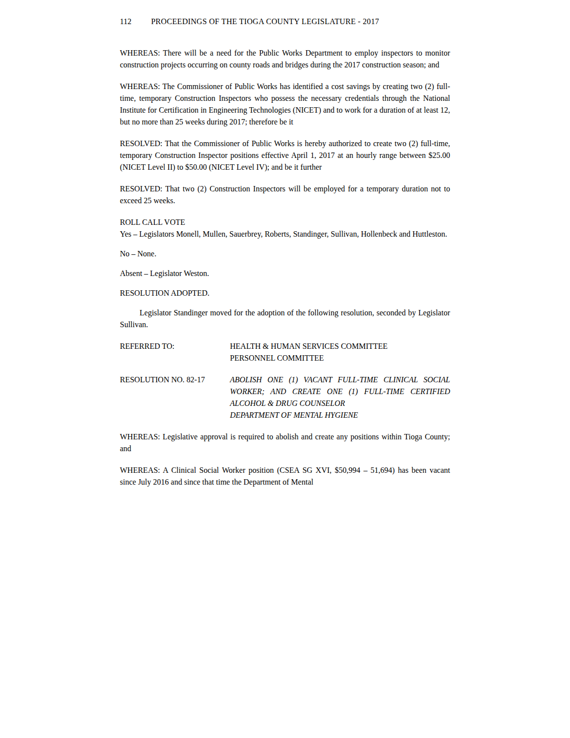112 PROCEEDINGS OF THE TIOGA COUNTY LEGISLATURE - 2017
WHEREAS: There will be a need for the Public Works Department to employ inspectors to monitor construction projects occurring on county roads and bridges during the 2017 construction season; and
WHEREAS: The Commissioner of Public Works has identified a cost savings by creating two (2) full-time, temporary Construction Inspectors who possess the necessary credentials through the National Institute for Certification in Engineering Technologies (NICET) and to work for a duration of at least 12, but no more than 25 weeks during 2017; therefore be it
RESOLVED: That the Commissioner of Public Works is hereby authorized to create two (2) full-time, temporary Construction Inspector positions effective April 1, 2017 at an hourly range between $25.00 (NICET Level II) to $50.00 (NICET Level IV); and be it further
RESOLVED: That two (2) Construction Inspectors will be employed for a temporary duration not to exceed 25 weeks.
ROLL CALL VOTE
Yes – Legislators Monell, Mullen, Sauerbrey, Roberts, Standinger, Sullivan, Hollenbeck and Huttleston.
No – None.
Absent – Legislator Weston.
RESOLUTION ADOPTED.
Legislator Standinger moved for the adoption of the following resolution, seconded by Legislator Sullivan.
REFERRED TO:
HEALTH & HUMAN SERVICES COMMITTEE
PERSONNEL COMMITTEE
RESOLUTION NO. 82-17
ABOLISH ONE (1) VACANT FULL-TIME CLINICAL SOCIAL WORKER; AND CREATE ONE (1) FULL-TIME CERTIFIED ALCOHOL & DRUG COUNSELOR
DEPARTMENT OF MENTAL HYGIENE
WHEREAS: Legislative approval is required to abolish and create any positions within Tioga County; and
WHEREAS: A Clinical Social Worker position (CSEA SG XVI, $50,994 – 51,694) has been vacant since July 2016 and since that time the Department of Mental